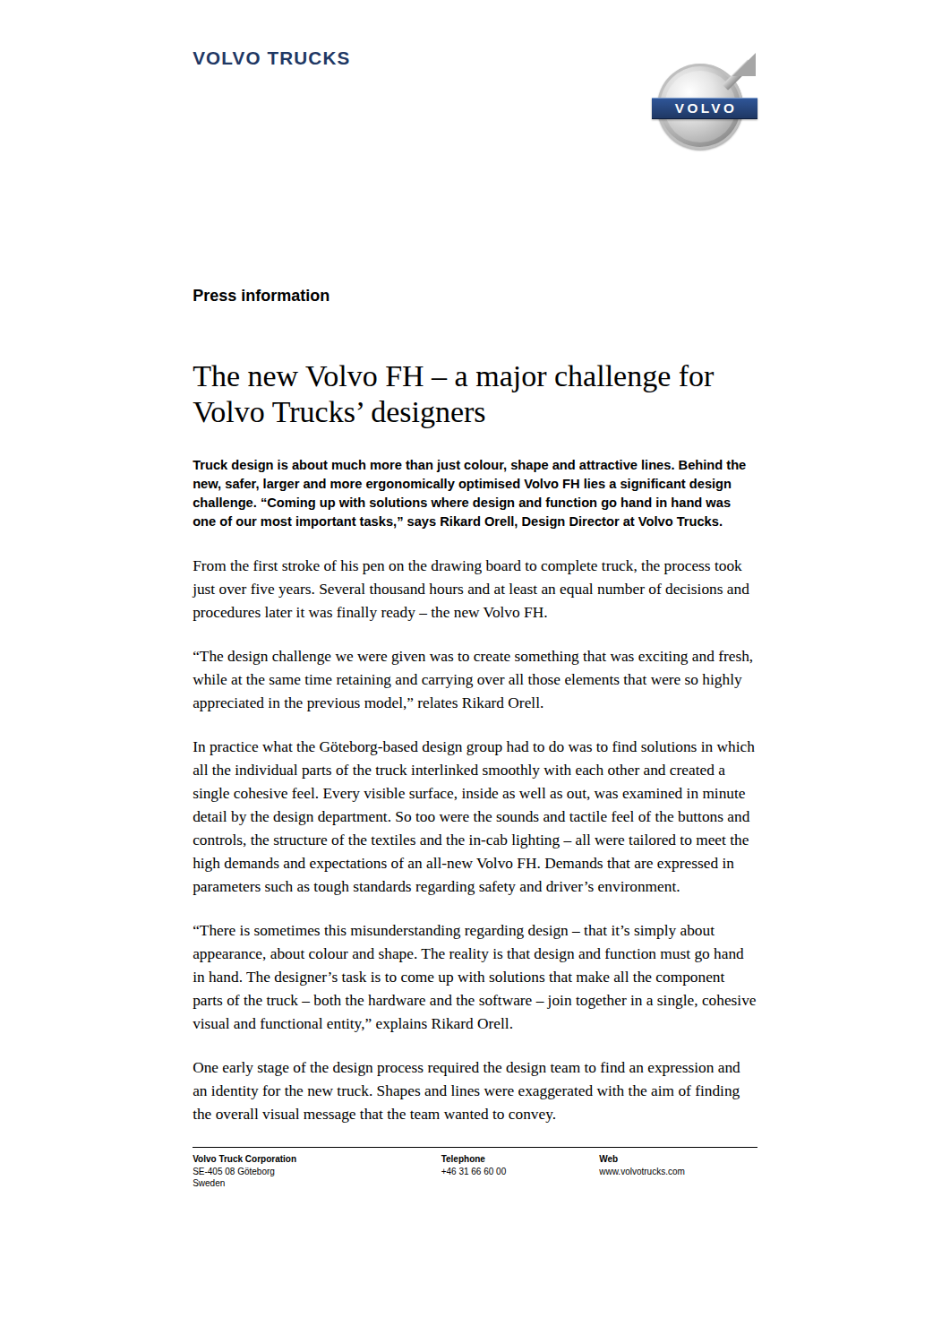VOLVO TRUCKS
VOLVO
Press information
The new Volvo FH – a major challenge for Volvo Trucks’ designers
Truck design is about much more than just colour, shape and attractive lines. Behind the new, safer, larger and more ergonomically optimised Volvo FH lies a significant design challenge. “Coming up with solutions where design and function go hand in hand was one of our most important tasks,” says Rikard Orell, Design Director at Volvo Trucks.
From the first stroke of his pen on the drawing board to complete truck, the process took just over five years. Several thousand hours and at least an equal number of decisions and procedures later it was finally ready – the new Volvo FH.
“The design challenge we were given was to create something that was exciting and fresh, while at the same time retaining and carrying over all those elements that were so highly appreciated in the previous model,” relates Rikard Orell.
In practice what the Göteborg-based design group had to do was to find solutions in which all the individual parts of the truck interlinked smoothly with each other and created a single cohesive feel. Every visible surface, inside as well as out, was examined in minute detail by the design department. So too were the sounds and tactile feel of the buttons and controls, the structure of the textiles and the in-cab lighting – all were tailored to meet the high demands and expectations of an all-new Volvo FH. Demands that are expressed in parameters such as tough standards regarding safety and driver’s environment.
“There is sometimes this misunderstanding regarding design – that it’s simply about appearance, about colour and shape. The reality is that design and function must go hand in hand. The designer’s task is to come up with solutions that make all the component parts of the truck – both the hardware and the software – join together in a single, cohesive visual and functional entity,” explains Rikard Orell.
One early stage of the design process required the design team to find an expression and an identity for the new truck. Shapes and lines were exaggerated with the aim of finding the overall visual message that the team wanted to convey.
Volvo Truck Corporation
SE-405 08 Göteborg
Sweden
Telephone
+46 31 66 60 00
Web
www.volvotrucks.com